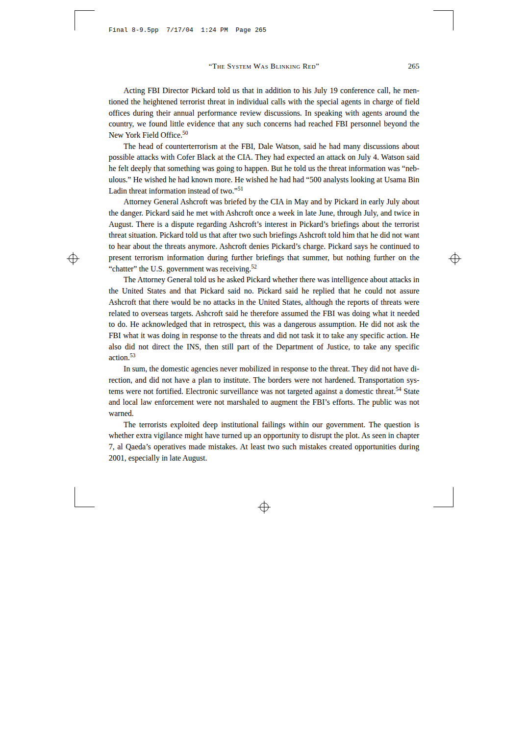Final 8-9.5pp 7/17/04 1:24 PM Page 265
“The System Was Blinking Red” 265
Acting FBI Director Pickard told us that in addition to his July 19 conference call, he mentioned the heightened terrorist threat in individual calls with the special agents in charge of field offices during their annual performance review discussions. In speaking with agents around the country, we found little evidence that any such concerns had reached FBI personnel beyond the New York Field Office.50
The head of counterterrorism at the FBI, Dale Watson, said he had many discussions about possible attacks with Cofer Black at the CIA. They had expected an attack on July 4. Watson said he felt deeply that something was going to happen. But he told us the threat information was “nebulous.” He wished he had known more. He wished he had had “500 analysts looking at Usama Bin Ladin threat information instead of two.”51
Attorney General Ashcroft was briefed by the CIA in May and by Pickard in early July about the danger. Pickard said he met with Ashcroft once a week in late June, through July, and twice in August. There is a dispute regarding Ashcroft’s interest in Pickard’s briefings about the terrorist threat situation. Pickard told us that after two such briefings Ashcroft told him that he did not want to hear about the threats anymore. Ashcroft denies Pickard’s charge. Pickard says he continued to present terrorism information during further briefings that summer, but nothing further on the “chatter” the U.S. government was receiving.52
The Attorney General told us he asked Pickard whether there was intelligence about attacks in the United States and that Pickard said no. Pickard said he replied that he could not assure Ashcroft that there would be no attacks in the United States, although the reports of threats were related to overseas targets. Ashcroft said he therefore assumed the FBI was doing what it needed to do. He acknowledged that in retrospect, this was a dangerous assumption. He did not ask the FBI what it was doing in response to the threats and did not task it to take any specific action. He also did not direct the INS, then still part of the Department of Justice, to take any specific action.53
In sum, the domestic agencies never mobilized in response to the threat. They did not have direction, and did not have a plan to institute. The borders were not hardened. Transportation systems were not fortified. Electronic surveillance was not targeted against a domestic threat.54 State and local law enforcement were not marshaled to augment the FBI’s efforts. The public was not warned.
The terrorists exploited deep institutional failings within our government. The question is whether extra vigilance might have turned up an opportunity to disrupt the plot. As seen in chapter 7, al Qaeda’s operatives made mistakes. At least two such mistakes created opportunities during 2001, especially in late August.